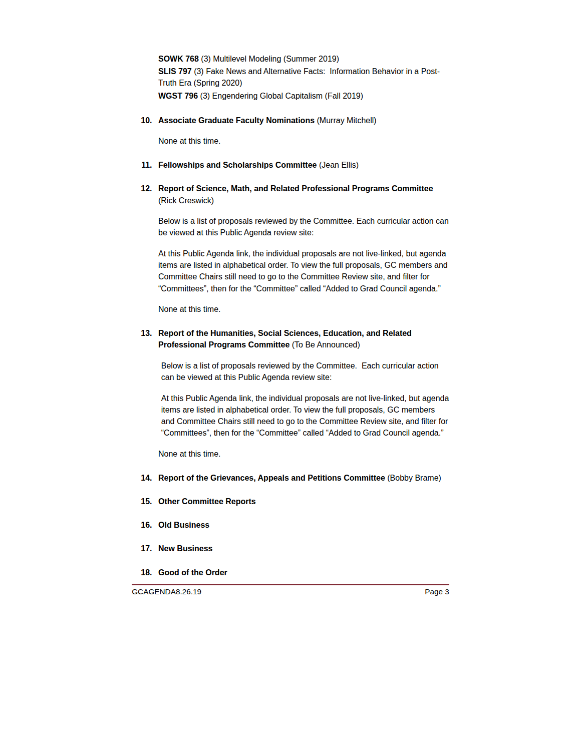SOWK 768 (3) Multilevel Modeling (Summer 2019)
SLIS 797 (3) Fake News and Alternative Facts: Information Behavior in a Post-Truth Era (Spring 2020)
WGST 796 (3) Engendering Global Capitalism (Fall 2019)
Associate Graduate Faculty Nominations (Murray Mitchell)
None at this time.
Fellowships and Scholarships Committee (Jean Ellis)
Report of Science, Math, and Related Professional Programs Committee (Rick Creswick)
Below is a list of proposals reviewed by the Committee. Each curricular action can be viewed at this Public Agenda review site:
At this Public Agenda link, the individual proposals are not live-linked, but agenda items are listed in alphabetical order. To view the full proposals, GC members and Committee Chairs still need to go to the Committee Review site, and filter for “Committees”, then for the “Committee” called “Added to Grad Council agenda.”
None at this time.
Report of the Humanities, Social Sciences, Education, and Related Professional Programs Committee (To Be Announced)
Below is a list of proposals reviewed by the Committee. Each curricular action can be viewed at this Public Agenda review site:
At this Public Agenda link, the individual proposals are not live-linked, but agenda items are listed in alphabetical order. To view the full proposals, GC members and Committee Chairs still need to go to the Committee Review site, and filter for “Committees”, then for the “Committee” called “Added to Grad Council agenda.”
None at this time.
Report of the Grievances, Appeals and Petitions Committee (Bobby Brame)
Other Committee Reports
Old Business
New Business
Good of the Order
GCAGENDA8.26.19 Page 3